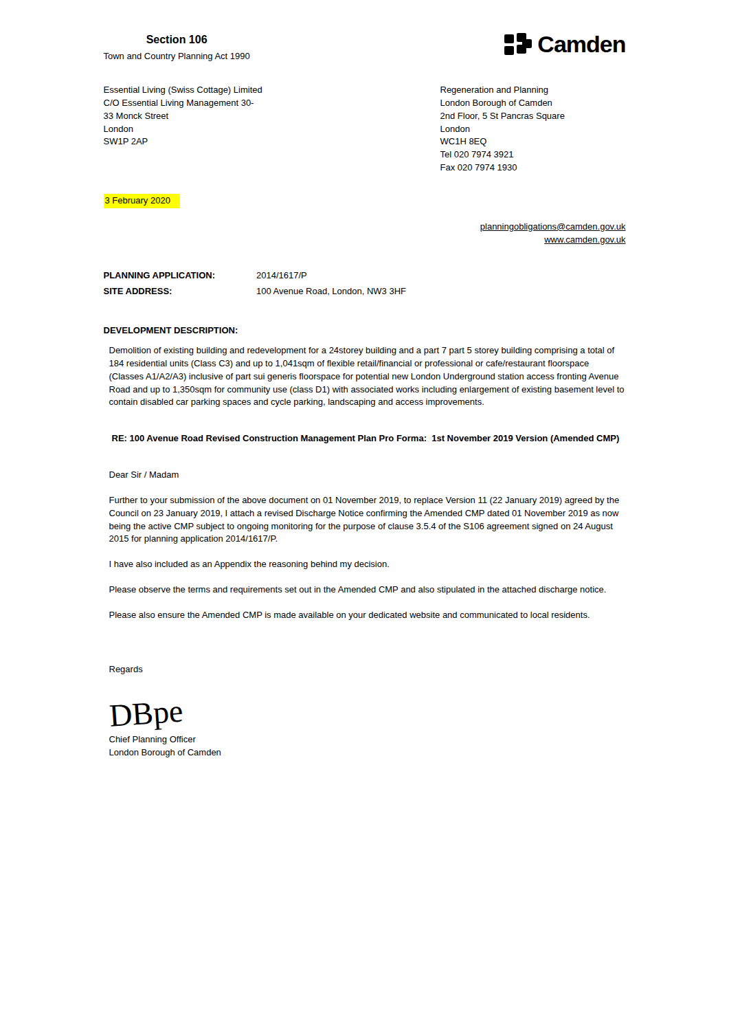Section 106
Town and Country Planning Act 1990
Camden
Essential Living (Swiss Cottage) Limited
C/O Essential Living Management 30-
33 Monck Street
London
SW1P 2AP
Regeneration and Planning
London Borough of Camden
2nd Floor, 5 St Pancras Square
London
WC1H 8EQ
Tel 020 7974 3921
Fax 020 7974 1930
3 February 2020
planningobligations@camden.gov.uk
www.camden.gov.uk
| PLANNING APPLICATION: | 2014/1617/P |
| SITE ADDRESS: | 100 Avenue Road, London, NW3 3HF |
DEVELOPMENT DESCRIPTION:
Demolition of existing building and redevelopment for a 24storey building and a part 7 part 5 storey building comprising a total of 184 residential units (Class C3) and up to 1,041sqm of flexible retail/financial or professional or cafe/restaurant floorspace (Classes A1/A2/A3) inclusive of part sui generis floorspace for potential new London Underground station access fronting Avenue Road and up to 1,350sqm for community use (class D1) with associated works including enlargement of existing basement level to contain disabled car parking spaces and cycle parking, landscaping and access improvements.
RE: 100 Avenue Road Revised Construction Management Plan Pro Forma: 1st November 2019 Version (Amended CMP)
Dear Sir / Madam
Further to your submission of the above document on 01 November 2019, to replace Version 11 (22 January 2019) agreed by the Council on 23 January 2019, I attach a revised Discharge Notice confirming the Amended CMP dated 01 November 2019 as now being the active CMP subject to ongoing monitoring for the purpose of clause 3.5.4 of the S106 agreement signed on 24 August 2015 for planning application 2014/1617/P.
I have also included as an Appendix the reasoning behind my decision.
Please observe the terms and requirements set out in the Amended CMP and also stipulated in the attached discharge notice.
Please also ensure the Amended CMP is made available on your dedicated website and communicated to local residents.
Regards
DBpe
Chief Planning Officer
London Borough of Camden